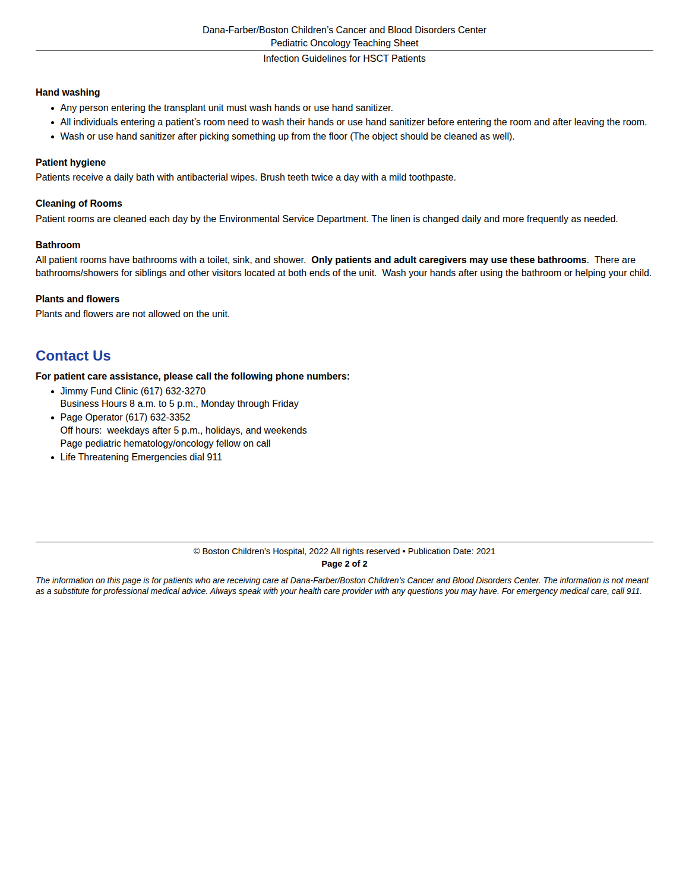Dana-Farber/Boston Children’s Cancer and Blood Disorders Center Pediatric Oncology Teaching Sheet
Infection Guidelines for HSCT Patients
Hand washing
Any person entering the transplant unit must wash hands or use hand sanitizer.
All individuals entering a patient’s room need to wash their hands or use hand sanitizer before entering the room and after leaving the room.
Wash or use hand sanitizer after picking something up from the floor (The object should be cleaned as well).
Patient hygiene
Patients receive a daily bath with antibacterial wipes. Brush teeth twice a day with a mild toothpaste.
Cleaning of Rooms
Patient rooms are cleaned each day by the Environmental Service Department. The linen is changed daily and more frequently as needed.
Bathroom
All patient rooms have bathrooms with a toilet, sink, and shower. Only patients and adult caregivers may use these bathrooms. There are bathrooms/showers for siblings and other visitors located at both ends of the unit. Wash your hands after using the bathroom or helping your child.
Plants and flowers
Plants and flowers are not allowed on the unit.
Contact Us
For patient care assistance, please call the following phone numbers:
Jimmy Fund Clinic (617) 632-3270Business Hours 8 a.m. to 5 p.m., Monday through Friday
Page Operator (617) 632-3352Off hours: weekdays after 5 p.m., holidays, and weekends Page pediatric hematology/oncology fellow on call
Life Threatening Emergencies dial 911
© Boston Children’s Hospital, 2022 All rights reserved • Publication Date: 2021
Page 2 of 2
The information on this page is for patients who are receiving care at Dana-Farber/Boston Children’s Cancer and Blood Disorders Center. The information is not meant as a substitute for professional medical advice. Always speak with your health care provider with any questions you may have. For emergency medical care, call 911.